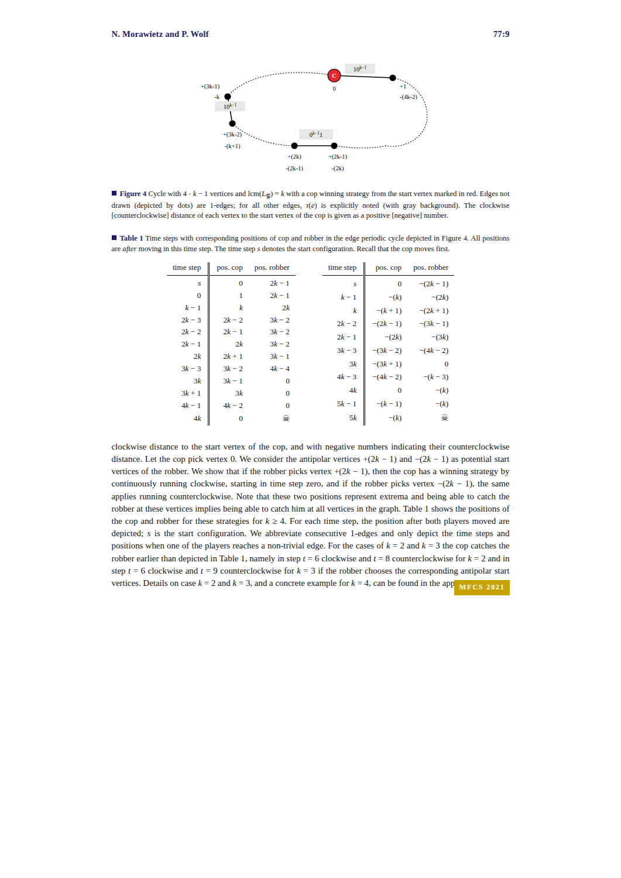N. Morawietz and P. Wolf
77:9
10k−1 10k−1 0k−11 C 0 +1 -(4k-2) +(3k-1) -k +(3k-2) -(k+1) +(2k) -(2k-1) +(2k-1) -(2k)
Figure 4 Cycle with 4 · k − 1 vertices and lcm(L𝒢) = k with a cop winning strategy from the start vertex marked in red. Edges not drawn (depicted by dots) are 1-edges; for all other edges, τ(e) is explicitly noted (with gray background). The clockwise [counterclockwise] distance of each vertex to the start vertex of the cop is given as a positive [negative] number.
Table 1 Time steps with corresponding positions of cop and robber in the edge periodic cycle depicted in Figure 4. All positions are after moving in this time step. The time step s denotes the start configuration. Recall that the cop moves first.
| time step | pos. cop | pos. robber |
| --- | --- | --- |
| s | 0 | 2 k − 1 |
| 0 | 1 | 2 k − 1 |
| k − 1 | k | 2 k |
| 2 k − 3 | 2 k − 2 | 3 k − 2 |
| 2 k − 2 | 2 k − 1 | 3 k − 2 |
| 2 k − 1 | 2 k | 3 k − 2 |
| 2 k | 2 k + 1 | 3 k − 1 |
| 3 k − 3 | 3 k − 2 | 4 k − 4 |
| 3 k | 3 k − 1 | 0 |
| 3 k + 1 | 3 k | 0 |
| 4 k − 1 | 4 k − 2 | 0 |
| 4 k | 0 | ☠ |
| time step | pos. cop | pos. robber |
| --- | --- | --- |
| s | 0 | −(2 k − 1) |
| k − 1 | −( k ) | −(2 k ) |
| k | −( k + 1) | −(2 k + 1) |
| 2 k − 2 | −(2 k − 1) | −(3 k − 1) |
| 2 k − 1 | −(2 k ) | −(3 k ) |
| 3 k − 3 | −(3 k − 2) | −(4 k − 2) |
| 3 k | −(3 k + 1) | 0 |
| 4 k − 3 | −(4 k − 2) | −( k − 3) |
| 4 k | 0 | −( k ) |
| 5 k − 1 | −( k − 1) | −( k ) |
| 5 k | −( k ) | ☠ |
clockwise distance to the start vertex of the cop, and with negative numbers indicating their counterclockwise distance. Let the cop pick vertex 0. We consider the antipolar vertices +(2k − 1) and −(2k − 1) as potential start vertices of the robber. We show that if the robber picks vertex +(2k − 1), then the cop has a winning strategy by continuously running clockwise, starting in time step zero, and if the robber picks vertex −(2k − 1), the same applies running counterclockwise. Note that these two positions represent extrema and being able to catch the robber at these vertices implies being able to catch him at all vertices in the graph. Table 1 shows the positions of the cop and robber for these strategies for k ≥ 4. For each time step, the position after both players moved are depicted; s is the start configuration. We abbreviate consecutive 1-edges and only depict the time steps and positions when one of the players reaches a non-trivial edge. For the cases of k = 2 and k = 3 the cop catches the robber earlier than depicted in Table 1, namely in step t = 6 clockwise and t = 8 counterclockwise for k = 2 and in step t = 6 clockwise and t = 9 counterclockwise for k = 3 if the robber chooses the corresponding antipolar start vertices. Details on case k = 2 and k = 3, and a concrete example for k = 4, can be found in the appendix.◀
MFCS 2021